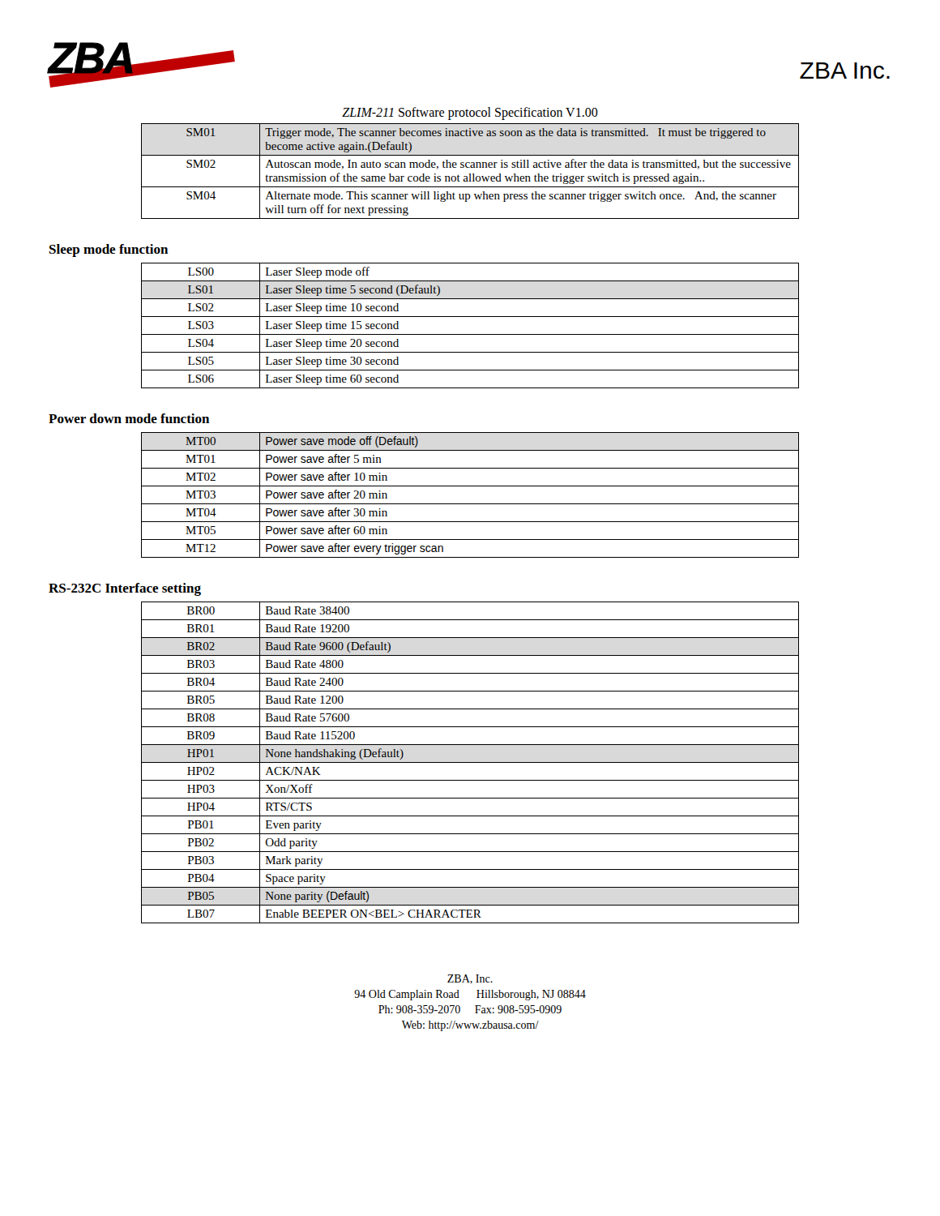ZBA
ZBA Inc.
ZLIM-211 Software protocol Specification V1.00
| SM01 | Trigger mode, The scanner becomes inactive as soon as the data is transmitted. It must be triggered to become active again.(Default) |
| SM02 | Autoscan mode, In auto scan mode, the scanner is still active after the data is transmitted, but the successive transmission of the same bar code is not allowed when the trigger switch is pressed again.. |
| SM04 | Alternate mode. This scanner will light up when press the scanner trigger switch once. And, the scanner will turn off for next pressing |
Sleep mode function
| LS00 | Laser Sleep mode off |
| LS01 | Laser Sleep time 5 second (Default) |
| LS02 | Laser Sleep time 10 second |
| LS03 | Laser Sleep time 15 second |
| LS04 | Laser Sleep time 20 second |
| LS05 | Laser Sleep time 30 second |
| LS06 | Laser Sleep time 60 second |
Power down mode function
| MT00 | Power save mode off (Default) |
| MT01 | Power save after 5 min |
| MT02 | Power save after 10 min |
| MT03 | Power save after 20 min |
| MT04 | Power save after 30 min |
| MT05 | Power save after 60 min |
| MT12 | Power save after every trigger scan |
RS-232C Interface setting
| BR00 | Baud Rate 38400 |
| BR01 | Baud Rate 19200 |
| BR02 | Baud Rate 9600 (Default) |
| BR03 | Baud Rate 4800 |
| BR04 | Baud Rate 2400 |
| BR05 | Baud Rate 1200 |
| BR08 | Baud Rate 57600 |
| BR09 | Baud Rate 115200 |
| HP01 | None handshaking (Default) |
| HP02 | ACK/NAK |
| HP03 | Xon/Xoff |
| HP04 | RTS/CTS |
| PB01 | Even parity |
| PB02 | Odd parity |
| PB03 | Mark parity |
| PB04 | Space parity |
| PB05 | None parity (Default) |
| LB07 | Enable BEEPER ON<BEL> CHARACTER |
ZBA, Inc.
94 Old Camplain Road Hillsborough, NJ 08844
Ph: 908-359-2070 Fax: 908-595-0909
Web: http://www.zbausa.com/